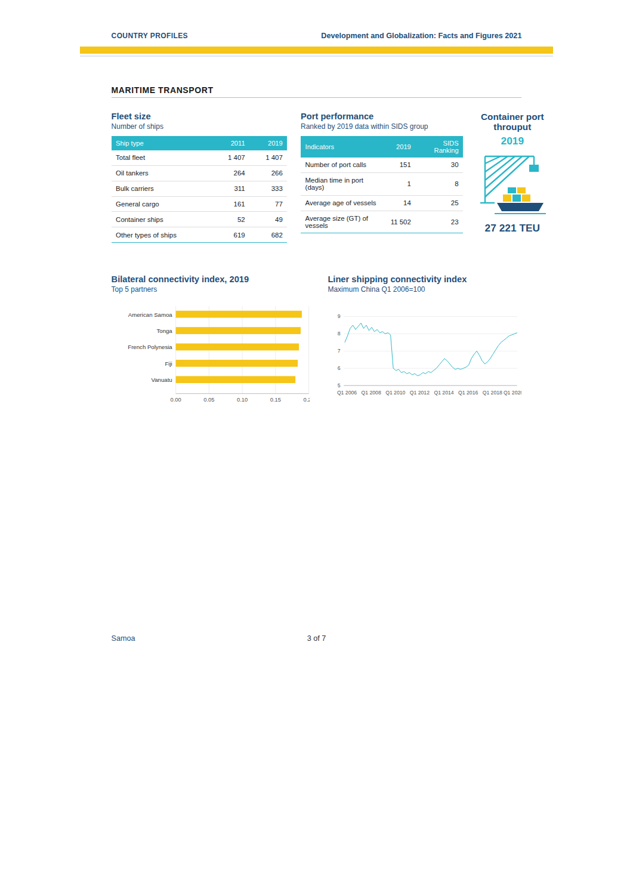COUNTRY PROFILES
Development and Globalization: Facts and Figures 2021
MARITIME TRANSPORT
Fleet size
Number of ships
| Ship type | 2011 | 2019 |
| --- | --- | --- |
| Total fleet | 1 407 | 1 407 |
| Oil tankers | 264 | 266 |
| Bulk carriers | 311 | 333 |
| General cargo | 161 | 77 |
| Container ships | 52 | 49 |
| Other types of ships | 619 | 682 |
Port performance
Ranked by 2019 data within SIDS group
| Indicators | 2019 | SIDS Ranking |
| --- | --- | --- |
| Number of port calls | 151 | 30 |
| Median time in port (days) | 1 | 8 |
| Average age of vessels | 14 | 25 |
| Average size (GT) of vessels | 11 502 | 23 |
Container port
throuput
2019
27 221 TEU
Bilateral connectivity index, 2019
Top 5 partners
American Samoa Tonga French Polynesia Fiji Vanuatu 0.00 0.05 0.10 0.15 0.20
Liner shipping connectivity index
Maximum China Q1 2006=100
5 6 7 8 9 Q1 2006 Q1 2008 Q1 2010 Q1 2012 Q1 2014 Q1 2016 Q1 2018 Q1 2020
Samoa
3 of 7